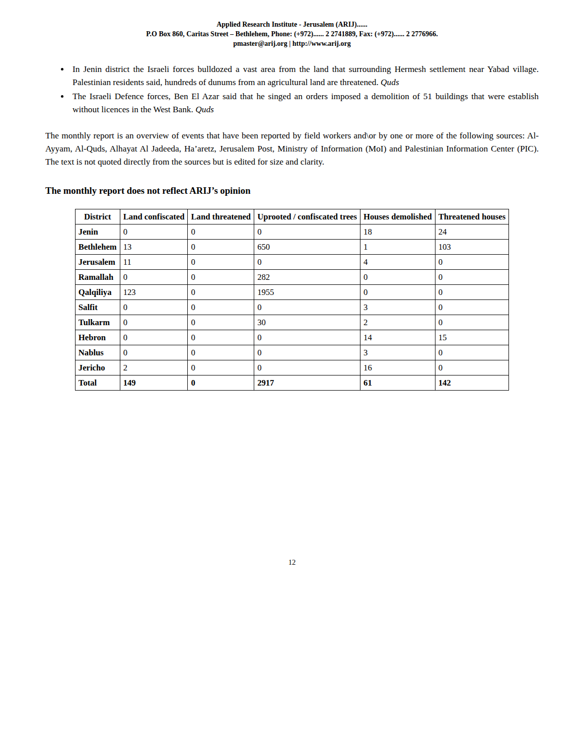Applied Research Institute - Jerusalem (ARIJ)......
P.O Box 860, Caritas Street – Bethlehem, Phone: (+972)...... 2 2741889, Fax: (+972)...... 2 2776966.
pmaster@arij.org | http://www.arij.org
In Jenin district the Israeli forces bulldozed a vast area from the land that surrounding Hermesh settlement near Yabad village. Palestinian residents said, hundreds of dunums from an agricultural land are threatened. Quds
The Israeli Defence forces, Ben El Azar said that he singed an orders imposed a demolition of 51 buildings that were establish without licences in the West Bank. Quds
The monthly report is an overview of events that have been reported by field workers and\or by one or more of the following sources: Al-Ayyam, Al-Quds, Alhayat Al Jadeeda, Ha’aretz, Jerusalem Post, Ministry of Information (MoI) and Palestinian Information Center (PIC). The text is not quoted directly from the sources but is edited for size and clarity.
The monthly report does not reflect ARIJ’s opinion
| District | Land confiscated | Land threatened | Uprooted / confiscated trees | Houses demolished | Threatened houses |
| --- | --- | --- | --- | --- | --- |
| Jenin | 0 | 0 | 0 | 18 | 24 |
| Bethlehem | 13 | 0 | 650 | 1 | 103 |
| Jerusalem | 11 | 0 | 0 | 4 | 0 |
| Ramallah | 0 | 0 | 282 | 0 | 0 |
| Qalqiliya | 123 | 0 | 1955 | 0 | 0 |
| Salfit | 0 | 0 | 0 | 3 | 0 |
| Tulkarm | 0 | 0 | 30 | 2 | 0 |
| Hebron | 0 | 0 | 0 | 14 | 15 |
| Nablus | 0 | 0 | 0 | 3 | 0 |
| Jericho | 2 | 0 | 0 | 16 | 0 |
| Total | 149 | 0 | 2917 | 61 | 142 |
12